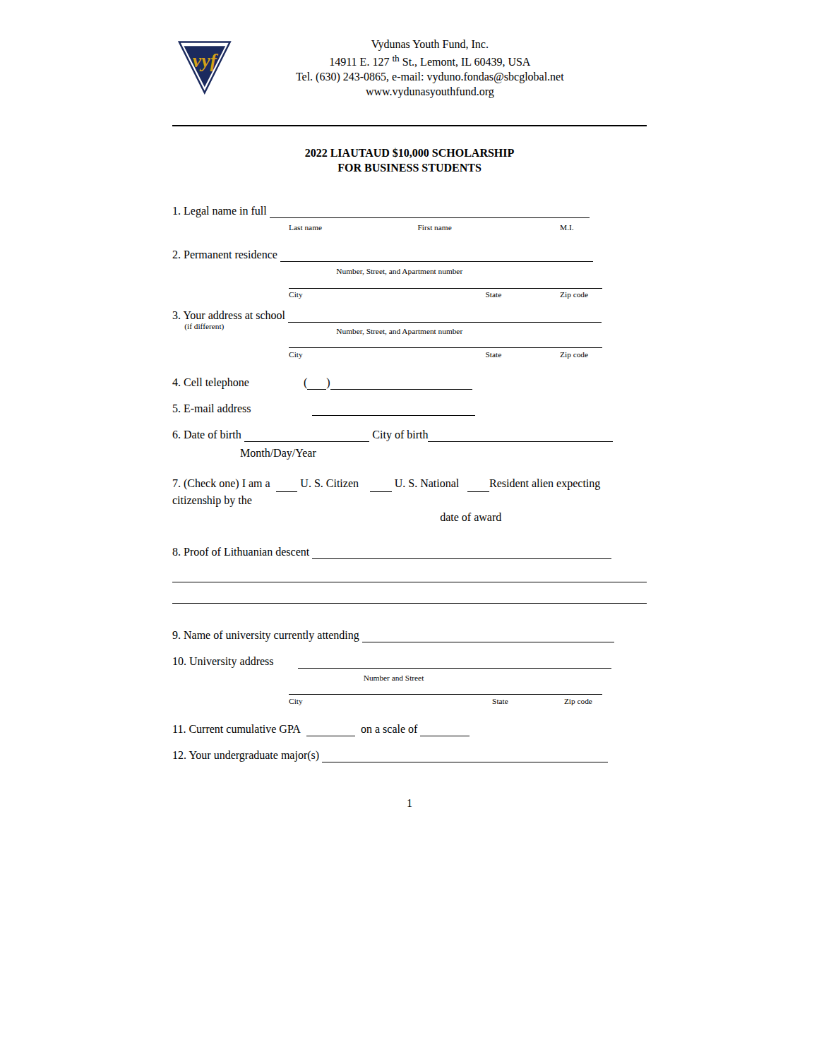vyf
Vydunas Youth Fund, Inc.
14911 E. 127 th St., Lemont, IL 60439, USA
Tel. (630) 243-0865, e-mail: vyduno.fondas@sbcglobal.net
www.vydunasyouthfund.org
2022 LIAUTAUD $10,000 SCHOLARSHIP
FOR BUSINESS STUDENTS
1. Legal name in full
Last name First name M.I.
2. Permanent residence
Number, Street, and Apartment number
City State Zip code
3. Your address at school (if different)
Number, Street, and Apartment number
City State Zip code
4. Cell telephone ( )
5. E-mail address
6. Date of birth City of birth
Month/Day/Year
7. (Check one) I am a U. S. Citizen U. S. National Resident alien expecting citizenship by the date of award
8. Proof of Lithuanian descent
9. Name of university currently attending
10. University address
Number and Street
City State Zip code
11. Current cumulative GPA on a scale of
12. Your undergraduate major(s)
1